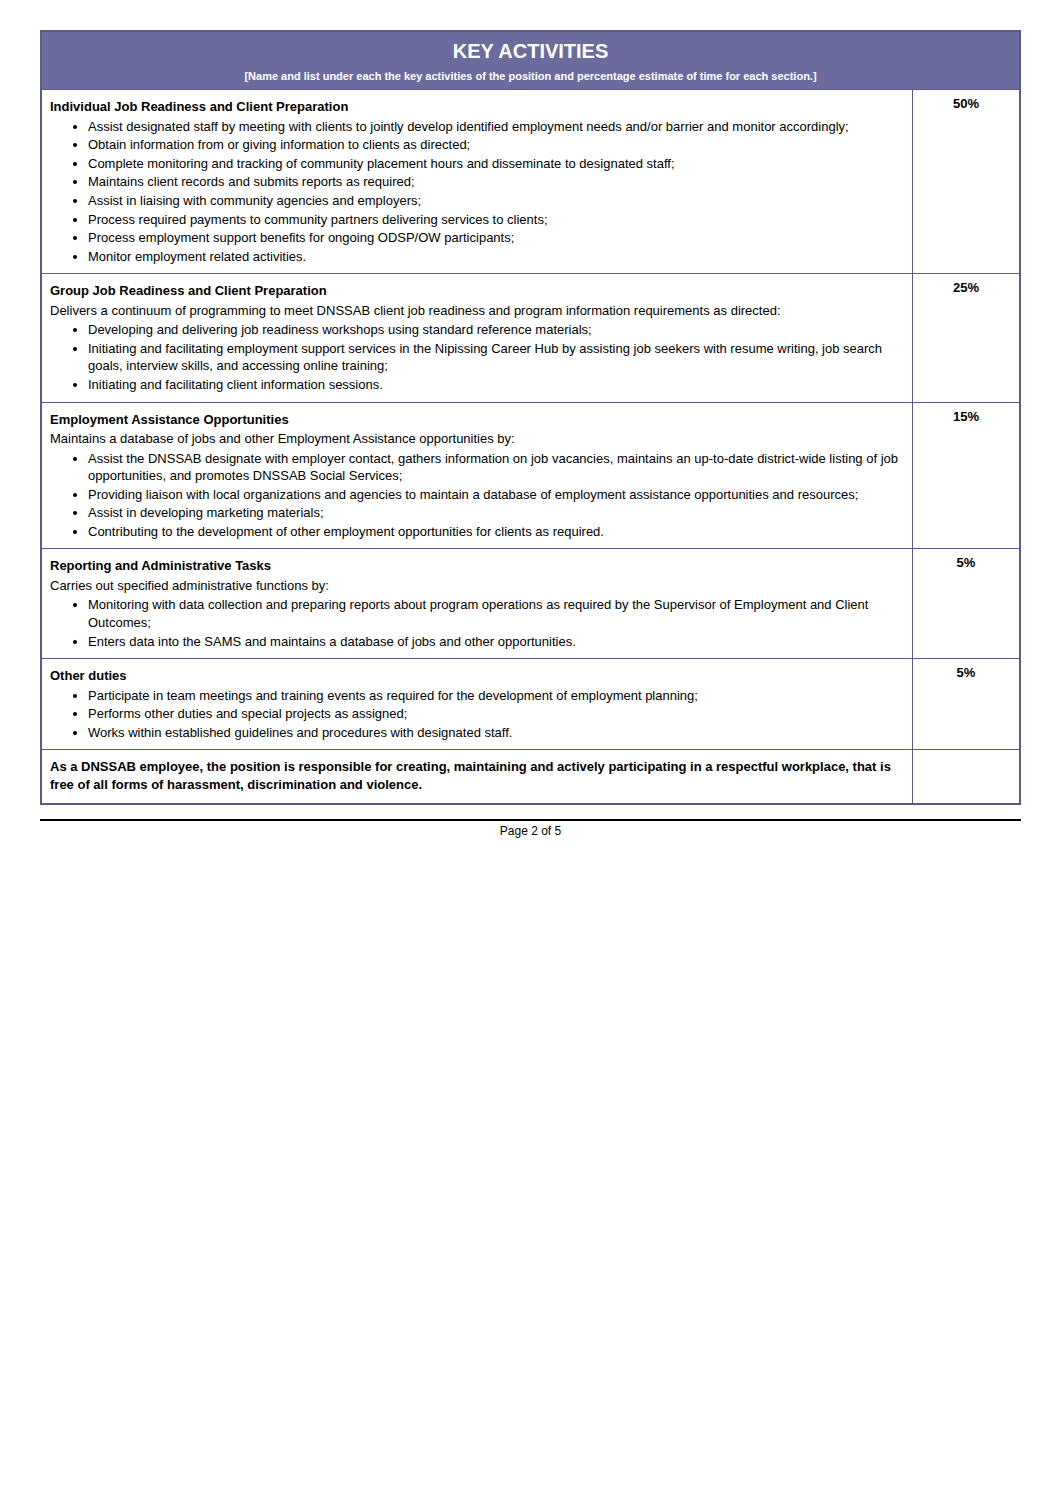| KEY ACTIVITIES [Name and list under each the key activities of the position and percentage estimate of time for each section.] |
| Individual Job Readiness and Client Preparation Assist designated staff by meeting with clients to jointly develop identified employment needs and/or barrier and monitor accordingly; Obtain information from or giving information to clients as directed; Complete monitoring and tracking of community placement hours and disseminate to designated staff; Maintains client records and submits reports as required; Assist in liaising with community agencies and employers; Process required payments to community partners delivering services to clients; Process employment support benefits for ongoing ODSP/OW participants; Monitor employment related activities. | 50% |
| Group Job Readiness and Client Preparation Delivers a continuum of programming to meet DNSSAB client job readiness and program information requirements as directed: Developing and delivering job readiness workshops using standard reference materials; Initiating and facilitating employment support services in the Nipissing Career Hub by assisting job seekers with resume writing, job search goals, interview skills, and accessing online training; Initiating and facilitating client information sessions. | 25% |
| Employment Assistance Opportunities Maintains a database of jobs and other Employment Assistance opportunities by: Assist the DNSSAB designate with employer contact, gathers information on job vacancies, maintains an up-to-date district-wide listing of job opportunities, and promotes DNSSAB Social Services; Providing liaison with local organizations and agencies to maintain a database of employment assistance opportunities and resources; Assist in developing marketing materials; Contributing to the development of other employment opportunities for clients as required. | 15% |
| Reporting and Administrative Tasks Carries out specified administrative functions by: Monitoring with data collection and preparing reports about program operations as required by the Supervisor of Employment and Client Outcomes; Enters data into the SAMS and maintains a database of jobs and other opportunities. | 5% |
| Other duties Participate in team meetings and training events as required for the development of employment planning; Performs other duties and special projects as assigned; Works within established guidelines and procedures with designated staff. | 5% |
| As a DNSSAB employee, the position is responsible for creating, maintaining and actively participating in a respectful workplace, that is free of all forms of harassment, discrimination and violence. | |
Page 2 of 5